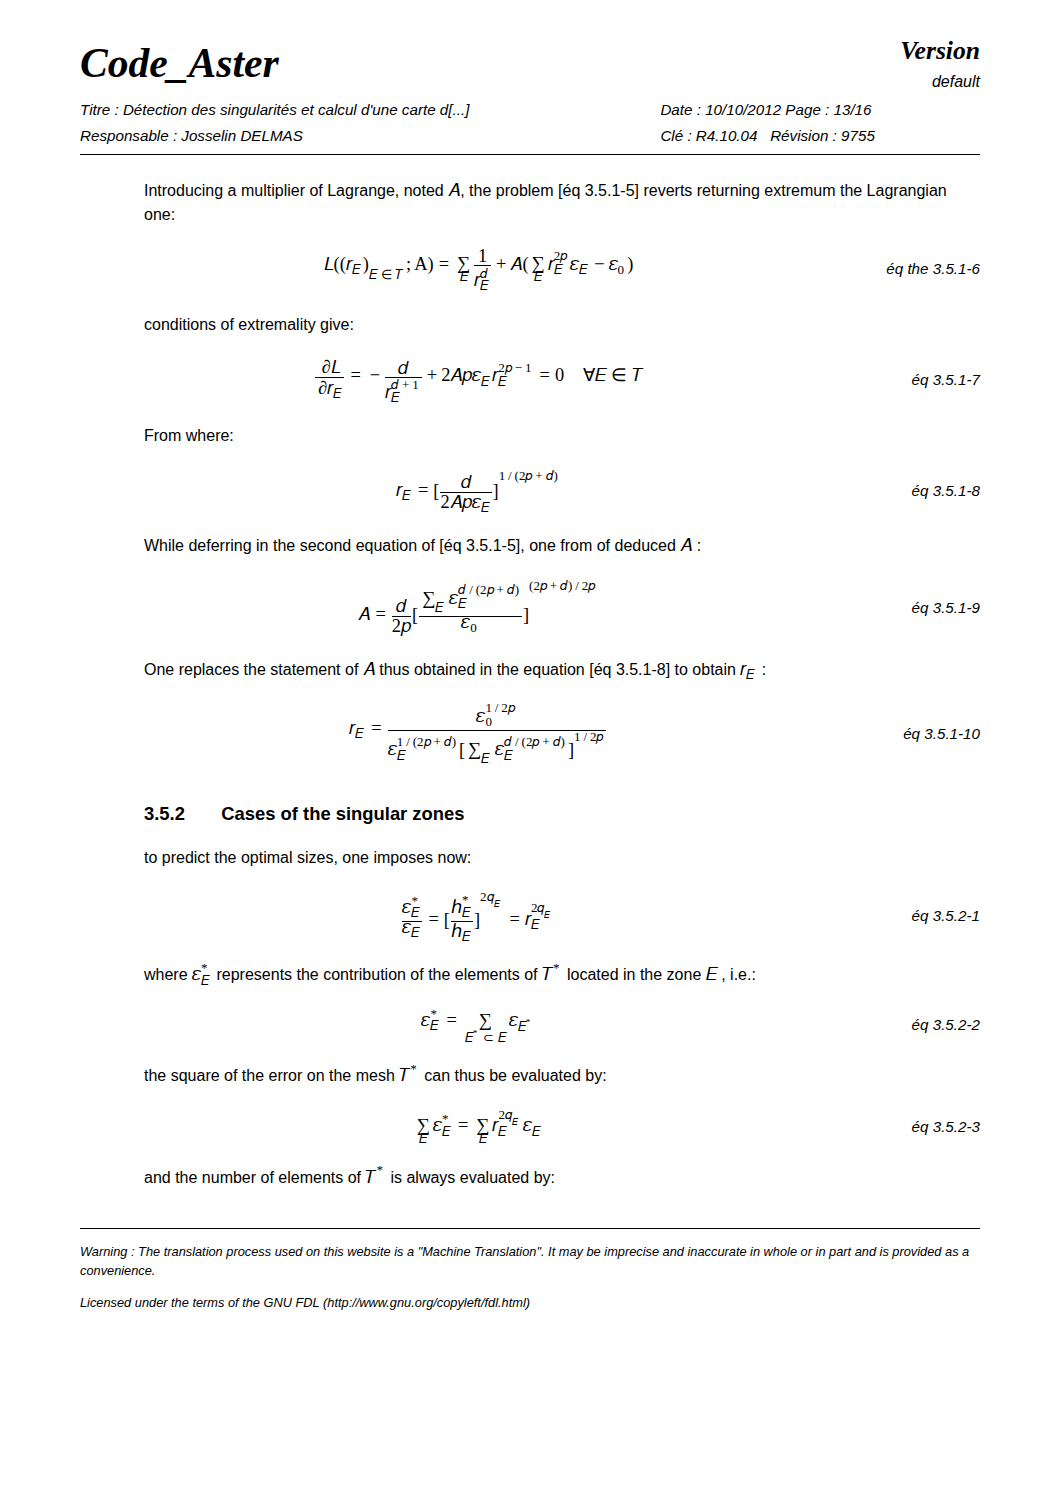Code_Aster
Version
default
| Titre : Détection des singularités et calcul d'une carte d[...] | Date : 10/10/2012 Page : 13/16 |
| Responsable : Josselin DELMAS | Clé : R4.10.04 Révision : 9755 |
Introducing a multiplier of Lagrange, noted A, the problem [éq 3.5.1-5] reverts returning extremum the Lagrangian one:
L ( ( rE ) E∈T ; A ) = ∑E 1 rEd + A ( ∑E rE2p εE − ε0 )
éq the 3.5.1-6
conditions of extremality give:
∂L ∂rE = − d rEd+1 + 2 A p εE rE2p−1 = 0 ∀ E ∈ T
éq 3.5.1-7
From where:
rE = [ d 2ApεE ] 1/(2p+d)
éq 3.5.1-8
While deferring in the second equation of [éq 3.5.1-5], one from of deduced A :
A = d 2p [ ∑E εEd/(2p+d) ε0 ] (2p+d)/2p
éq 3.5.1-9
One replaces the statement of A thus obtained in the equation [éq 3.5.1-8] to obtain rE :
rE = ε01/2p εE1/(2p+d) [ ∑E εEd/(2p+d) ] 1/2p
éq 3.5.1-10
3.5.2 Cases of the singular zones
to predict the optimal sizes, one imposes now:
εE* εE = [ hE* hE ] 2qE = rE2qE
éq 3.5.2-1
where εE* represents the contribution of the elements of T* located in the zone E , i.e.:
εE* = ∑E*⊂E εE*
éq 3.5.2-2
the square of the error on the mesh T* can thus be evaluated by:
∑E εE* = ∑E rE2qE εE
éq 3.5.2-3
and the number of elements of T* is always evaluated by:
Warning : The translation process used on this website is a "Machine Translation". It may be imprecise and inaccurate in whole or in part and is provided as a convenience.
Licensed under the terms of the GNU FDL (http://www.gnu.org/copyleft/fdl.html)